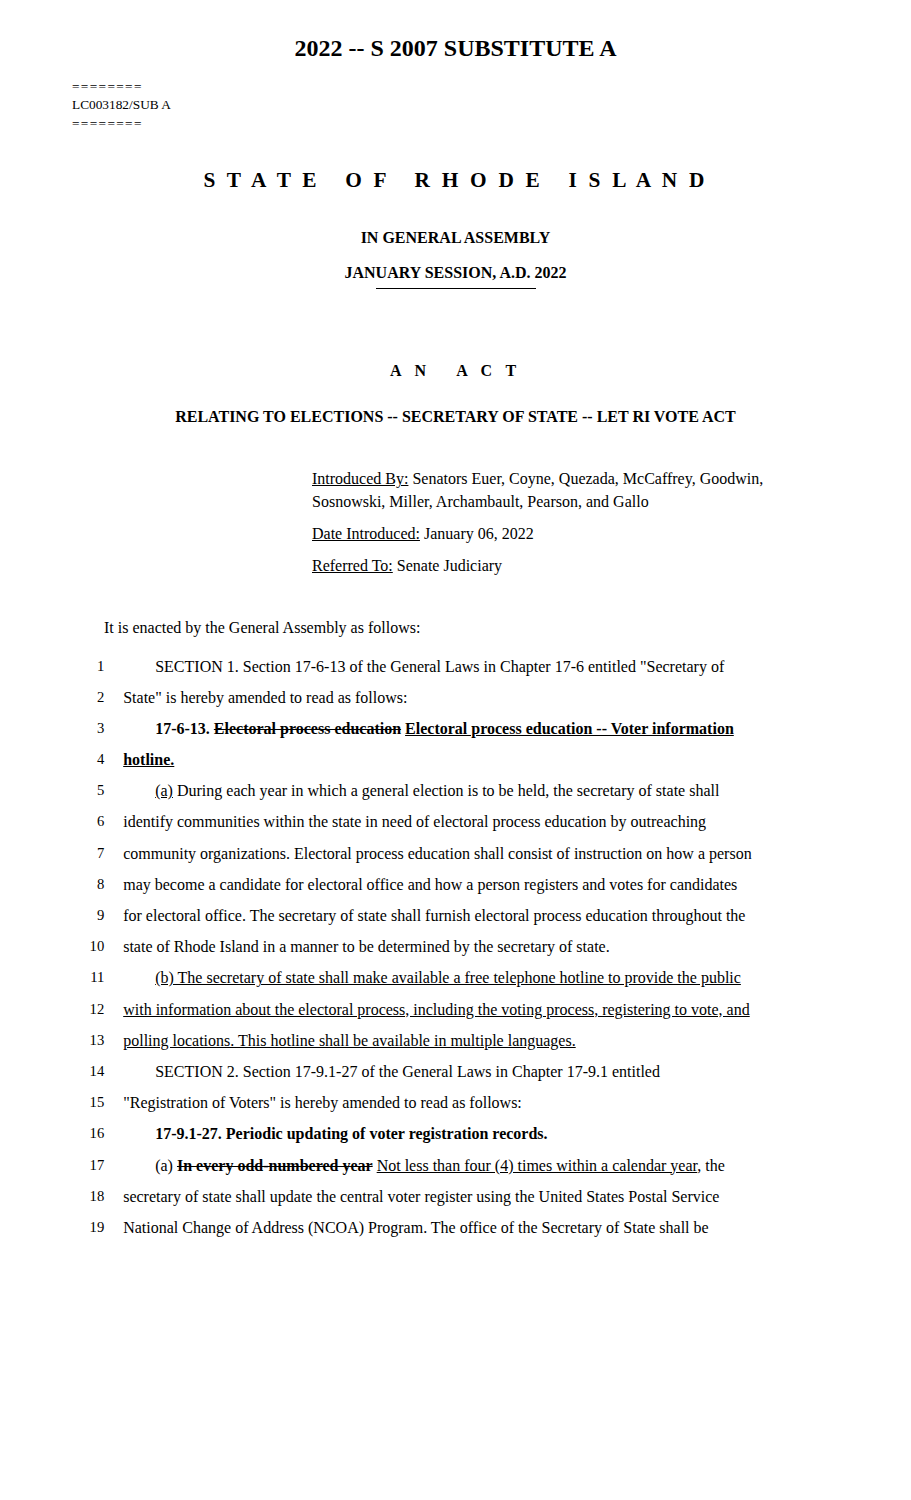2022 -- S 2007 SUBSTITUTE A
========
LC003182/SUB A
========
S T A T E O F R H O D E I S L A N D
IN GENERAL ASSEMBLY
JANUARY SESSION, A.D. 2022
A N A C T
RELATING TO ELECTIONS -- SECRETARY OF STATE -- LET RI VOTE ACT
Introduced By: Senators Euer, Coyne, Quezada, McCaffrey, Goodwin, Sosnowski, Miller, Archambault, Pearson, and Gallo
Date Introduced: January 06, 2022
Referred To: Senate Judiciary
It is enacted by the General Assembly as follows:
SECTION 1. Section 17-6-13 of the General Laws in Chapter 17-6 entitled "Secretary of
State" is hereby amended to read as follows:
17-6-13. Electoral process education Electoral process education -- Voter information
hotline.
(a) During each year in which a general election is to be held, the secretary of state shall
identify communities within the state in need of electoral process education by outreaching
community organizations. Electoral process education shall consist of instruction on how a person
may become a candidate for electoral office and how a person registers and votes for candidates
for electoral office. The secretary of state shall furnish electoral process education throughout the
state of Rhode Island in a manner to be determined by the secretary of state.
(b) The secretary of state shall make available a free telephone hotline to provide the public
with information about the electoral process, including the voting process, registering to vote, and
polling locations. This hotline shall be available in multiple languages.
SECTION 2. Section 17-9.1-27 of the General Laws in Chapter 17-9.1 entitled
"Registration of Voters" is hereby amended to read as follows:
17-9.1-27. Periodic updating of voter registration records.
(a) In every odd-numbered year Not less than four (4) times within a calendar year, the
secretary of state shall update the central voter register using the United States Postal Service
National Change of Address (NCOA) Program. The office of the Secretary of State shall be